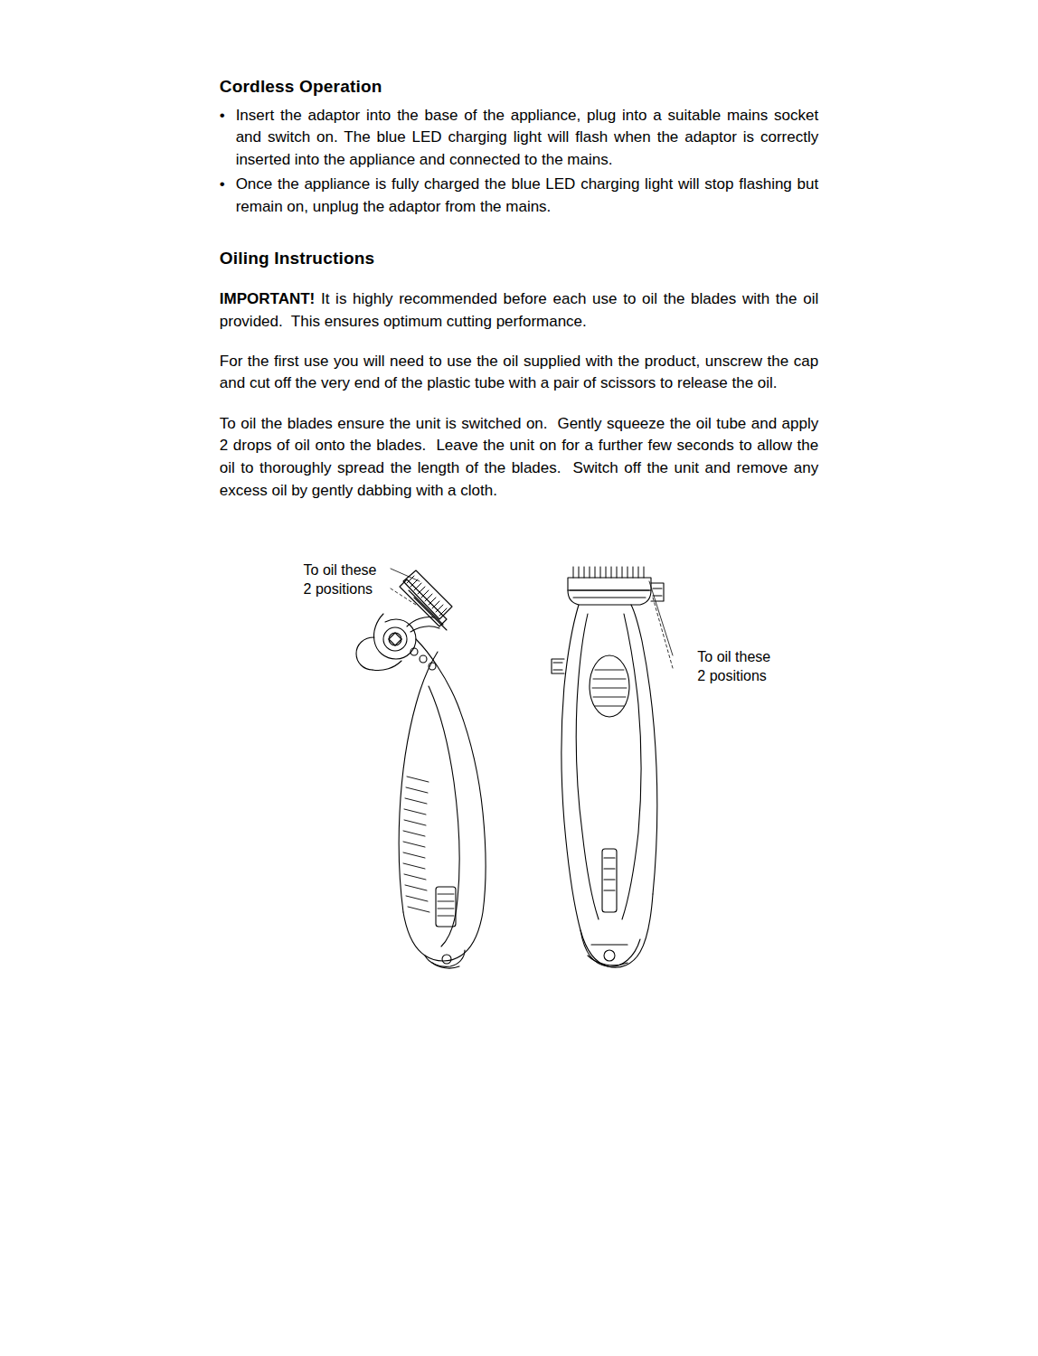Cordless Operation
Insert the adaptor into the base of the appliance, plug into a suitable mains socket and switch on. The blue LED charging light will flash when the adaptor is correctly inserted into the appliance and connected to the mains.
Once the appliance is fully charged the blue LED charging light will stop flashing but remain on, unplug the adaptor from the mains.
Oiling Instructions
IMPORTANT! It is highly recommended before each use to oil the blades with the oil provided. This ensures optimum cutting performance.
For the first use you will need to use the oil supplied with the product, unscrew the cap and cut off the very end of the plastic tube with a pair of scissors to release the oil.
To oil the blades ensure the unit is switched on. Gently squeeze the oil tube and apply 2 drops of oil onto the blades. Leave the unit on for a further few seconds to allow the oil to thoroughly spread the length of the blades. Switch off the unit and remove any excess oil by gently dabbing with a cloth.
To oil these
2 positions
To oil these
2 positions